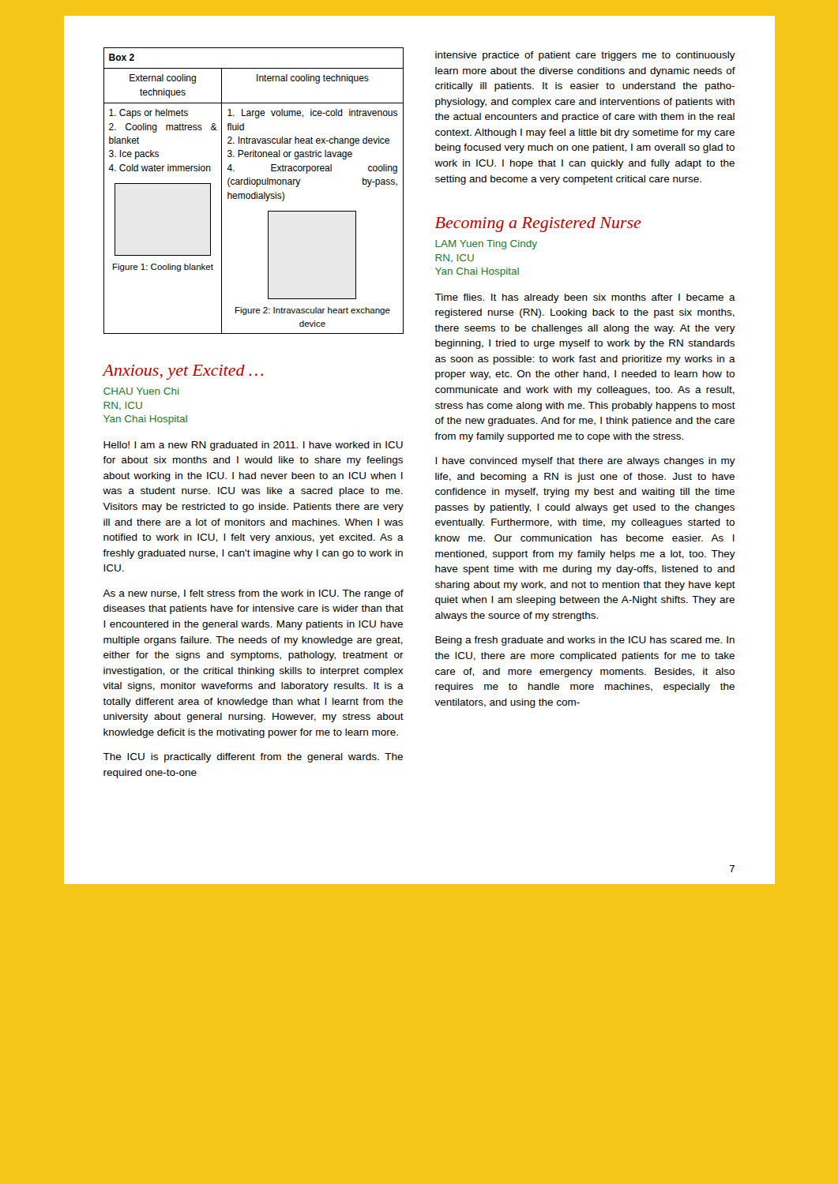| Box 2 |
| External cooling techniques | Internal cooling techniques |
| 1. Caps or helmets 2. Cooling mattress & blanket 3. Ice packs 4. Cold water immersion Figure 1: Cooling blanket | 1. Large volume, ice-cold intravenous fluid 2. Intravascular heat ex-change device 3. Peritoneal or gastric lavage 4. Extracorporeal cooling (cardiopulmonary by-pass, hemodialysis) Figure 2: Intravascular heart exchange device |
Anxious, yet Excited …
CHAU Yuen Chi
RN, ICU
Yan Chai Hospital
Hello! I am a new RN graduated in 2011. I have worked in ICU for about six months and I would like to share my feelings about working in the ICU. I had never been to an ICU when I was a student nurse. ICU was like a sacred place to me. Visitors may be restricted to go inside. Patients there are very ill and there are a lot of monitors and machines. When I was notified to work in ICU, I felt very anxious, yet excited. As a freshly graduated nurse, I can't imagine why I can go to work in ICU.
As a new nurse, I felt stress from the work in ICU. The range of diseases that patients have for intensive care is wider than that I encountered in the general wards. Many patients in ICU have multiple organs failure. The needs of my knowledge are great, either for the signs and symptoms, pathology, treatment or investigation, or the critical thinking skills to interpret complex vital signs, monitor waveforms and laboratory results. It is a totally different area of knowledge than what I learnt from the university about general nursing. However, my stress about knowledge deficit is the motivating power for me to learn more.
The ICU is practically different from the general wards. The required one-to-one
intensive practice of patient care triggers me to continuously learn more about the diverse conditions and dynamic needs of critically ill patients. It is easier to understand the patho-physiology, and complex care and interventions of patients with the actual encounters and practice of care with them in the real context. Although I may feel a little bit dry sometime for my care being focused very much on one patient, I am overall so glad to work in ICU. I hope that I can quickly and fully adapt to the setting and become a very competent critical care nurse.
Becoming a Registered Nurse
LAM Yuen Ting Cindy
RN, ICU
Yan Chai Hospital
Time flies. It has already been six months after I became a registered nurse (RN). Looking back to the past six months, there seems to be challenges all along the way. At the very beginning, I tried to urge myself to work by the RN standards as soon as possible: to work fast and prioritize my works in a proper way, etc. On the other hand, I needed to learn how to communicate and work with my colleagues, too. As a result, stress has come along with me. This probably happens to most of the new graduates. And for me, I think patience and the care from my family supported me to cope with the stress.
I have convinced myself that there are always changes in my life, and becoming a RN is just one of those. Just to have confidence in myself, trying my best and waiting till the time passes by patiently, I could always get used to the changes eventually. Furthermore, with time, my colleagues started to know me. Our communication has become easier. As I mentioned, support from my family helps me a lot, too. They have spent time with me during my day-offs, listened to and sharing about my work, and not to mention that they have kept quiet when I am sleeping between the A-Night shifts. They are always the source of my strengths.
Being a fresh graduate and works in the ICU has scared me. In the ICU, there are more complicated patients for me to take care of, and more emergency moments. Besides, it also requires me to handle more machines, especially the ventilators, and using the com-
7